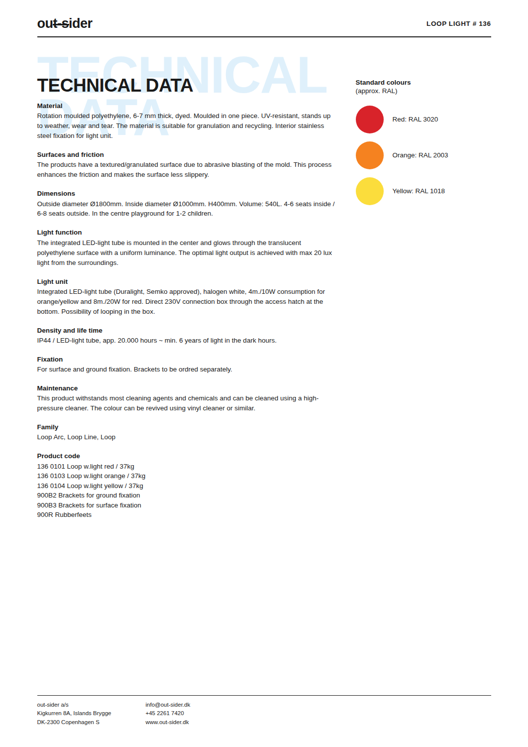out-sider
LOOP LIGHT # 136
TECHNICAL DATA
TECHNICAL DATA
Material
Rotation moulded polyethylene, 6-7 mm thick, dyed. Moulded in one piece. UV-resistant, stands up to weather, wear and tear. The material is suitable for granulation and recycling. Interior stainless steel fixation for light unit.
Surfaces and friction
The products have a textured/granulated surface due to abrasive blasting of the mold. This process enhances the friction and makes the surface less slippery.
Dimensions
Outside diameter Ø1800mm. Inside diameter Ø1000mm. H400mm. Volume: 540L. 4-6 seats inside / 6-8 seats outside. In the centre playground for 1-2 children.
Light function
The integrated LED-light tube is mounted in the center and glows through the translucent polyethylene surface with a uniform luminance. The optimal light output is achieved with max 20 lux light from the surroundings.
Light unit
Integrated LED-light tube (Duralight, Semko approved), halogen white, 4m./10W consumption for orange/yellow and 8m./20W for red. Direct 230V connection box through the access hatch at the bottom. Possibility of looping in the box.
Density and life time
IP44 / LED-light tube, app. 20.000 hours ~ min. 6 years of light in the dark hours.
Fixation
For surface and ground fixation. Brackets to be ordred separately.
Maintenance
This product withstands most cleaning agents and chemicals and can be cleaned using a high-pressure cleaner. The colour can be revived using vinyl cleaner or similar.
Family
Loop Arc, Loop Line, Loop
Product code
136 0101 Loop w.light red / 37kg
136 0103 Loop w.light orange / 37kg
136 0104 Loop w.light yellow / 37kg
900B2 Brackets for ground fixation
900B3 Brackets for surface fixation
900R Rubberfeets
Standard colours
(approx. RAL)
Red: RAL 3020
Orange: RAL 2003
Yellow: RAL 1018
out-sider a/s
Kigkurren 8A, Islands Brygge
DK-2300 Copenhagen S
info@out-sider.dk
+45 2261 7420
www.out-sider.dk